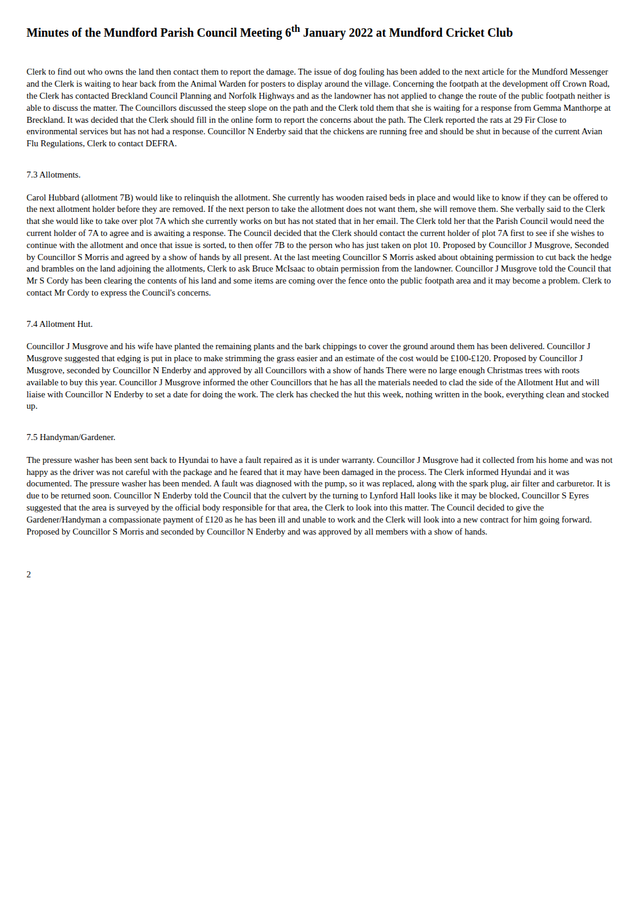Minutes of the Mundford Parish Council Meeting 6th January 2022 at Mundford Cricket Club
Clerk to find out who owns the land then contact them to report the damage. The issue of dog fouling has been added to the next article for the Mundford Messenger and the Clerk is waiting to hear back from the Animal Warden for posters to display around the village. Concerning the footpath at the development off Crown Road, the Clerk has contacted Breckland Council Planning and Norfolk Highways and as the landowner has not applied to change the route of the public footpath neither is able to discuss the matter. The Councillors discussed the steep slope on the path and the Clerk told them that she is waiting for a response from Gemma Manthorpe at Breckland. It was decided that the Clerk should fill in the online form to report the concerns about the path. The Clerk reported the rats at 29 Fir Close to environmental services but has not had a response. Councillor N Enderby said that the chickens are running free and should be shut in because of the current Avian Flu Regulations, Clerk to contact DEFRA.
7.3 Allotments.
Carol Hubbard (allotment 7B) would like to relinquish the allotment. She currently has wooden raised beds in place and would like to know if they can be offered to the next allotment holder before they are removed. If the next person to take the allotment does not want them, she will remove them. She verbally said to the Clerk that she would like to take over plot 7A which she currently works on but has not stated that in her email. The Clerk told her that the Parish Council would need the current holder of 7A to agree and is awaiting a response. The Council decided that the Clerk should contact the current holder of plot 7A first to see if she wishes to continue with the allotment and once that issue is sorted, to then offer 7B to the person who has just taken on plot 10. Proposed by Councillor J Musgrove, Seconded by Councillor S Morris and agreed by a show of hands by all present. At the last meeting Councillor S Morris asked about obtaining permission to cut back the hedge and brambles on the land adjoining the allotments, Clerk to ask Bruce McIsaac to obtain permission from the landowner. Councillor J Musgrove told the Council that Mr S Cordy has been clearing the contents of his land and some items are coming over the fence onto the public footpath area and it may become a problem. Clerk to contact Mr Cordy to express the Council's concerns.
7.4 Allotment Hut.
Councillor J Musgrove and his wife have planted the remaining plants and the bark chippings to cover the ground around them has been delivered. Councillor J Musgrove suggested that edging is put in place to make strimming the grass easier and an estimate of the cost would be £100-£120. Proposed by Councillor J Musgrove, seconded by Councillor N Enderby and approved by all Councillors with a show of hands There were no large enough Christmas trees with roots available to buy this year. Councillor J Musgrove informed the other Councillors that he has all the materials needed to clad the side of the Allotment Hut and will liaise with Councillor N Enderby to set a date for doing the work. The clerk has checked the hut this week, nothing written in the book, everything clean and stocked up.
7.5 Handyman/Gardener.
The pressure washer has been sent back to Hyundai to have a fault repaired as it is under warranty. Councillor J Musgrove had it collected from his home and was not happy as the driver was not careful with the package and he feared that it may have been damaged in the process. The Clerk informed Hyundai and it was documented. The pressure washer has been mended. A fault was diagnosed with the pump, so it was replaced, along with the spark plug, air filter and carburetor. It is due to be returned soon. Councillor N Enderby told the Council that the culvert by the turning to Lynford Hall looks like it may be blocked, Councillor S Eyres suggested that the area is surveyed by the official body responsible for that area, the Clerk to look into this matter. The Council decided to give the Gardener/Handyman a compassionate payment of £120 as he has been ill and unable to work and the Clerk will look into a new contract for him going forward. Proposed by Councillor S Morris and seconded by Councillor N Enderby and was approved by all members with a show of hands.
2